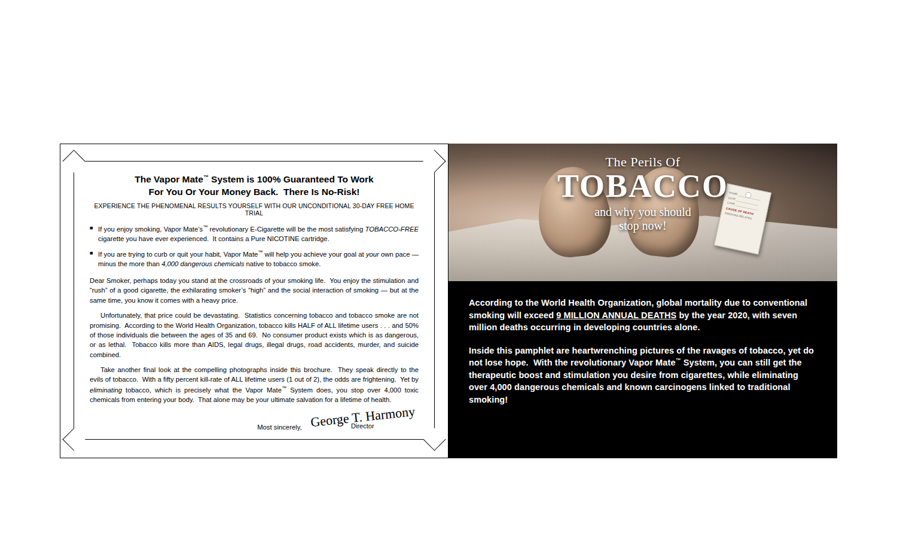The Vapor Mate™ System is 100% Guaranteed To Work
For You Or Your Money Back. There Is No-Risk!
EXPERIENCE THE PHENOMENAL RESULTS YOURSELF WITH OUR UNCONDITIONAL 30-DAY FREE HOME TRIAL
If you enjoy smoking, Vapor Mate’s™ revolutionary E-Cigarette will be the most satisfying TOBACCO-FREE cigarette you have ever experienced. It contains a Pure NICOTINE cartridge.
If you are trying to curb or quit your habit, Vapor Mate™ will help you achieve your goal at your own pace — minus the more than 4,000 dangerous chemicals native to tobacco smoke.
Dear Smoker, perhaps today you stand at the crossroads of your smoking life. You enjoy the stimulation and “rush” of a good cigarette, the exhilarating smoker’s “high” and the social interaction of smoking — but at the same time, you know it comes with a heavy price.
Unfortunately, that price could be devastating. Statistics concerning tobacco and tobacco smoke are not promising. According to the World Health Organization, tobacco kills HALF of ALL lifetime users . . . and 50% of those individuals die between the ages of 35 and 69. No consumer product exists which is as dangerous, or as lethal. Tobacco kills more than AIDS, legal drugs, illegal drugs, road accidents, murder, and suicide combined.
Take another final look at the compelling photographs inside this brochure. They speak directly to the evils of tobacco. With a fifty percent kill-rate of ALL lifetime users (1 out of 2), the odds are frightening. Yet by eliminating tobacco, which is precisely what the Vapor Mate™ System does, you stop over 4,000 toxic chemicals from entering your body. That alone may be your ultimate salvation for a lifetime of health.
Most sincerely,
George T. Harmony Director
NAME ______________
DATE ______________
CASE ______________
CAUSE OF DEATH
SMOKING RELATED
The Perils Of
TOBACCO
and why you should stop now!
According to the World Health Organization, global mortality due to conventional smoking will exceed 9 MILLION ANNUAL DEATHS by the year 2020, with seven million deaths occurring in developing countries alone.
Inside this pamphlet are heartwrenching pictures of the ravages of tobacco, yet do not lose hope. With the revolutionary Vapor Mate™ System, you can still get the therapeutic boost and stimulation you desire from cigarettes, while eliminating over 4,000 dangerous chemicals and known carcinogens linked to traditional smoking!